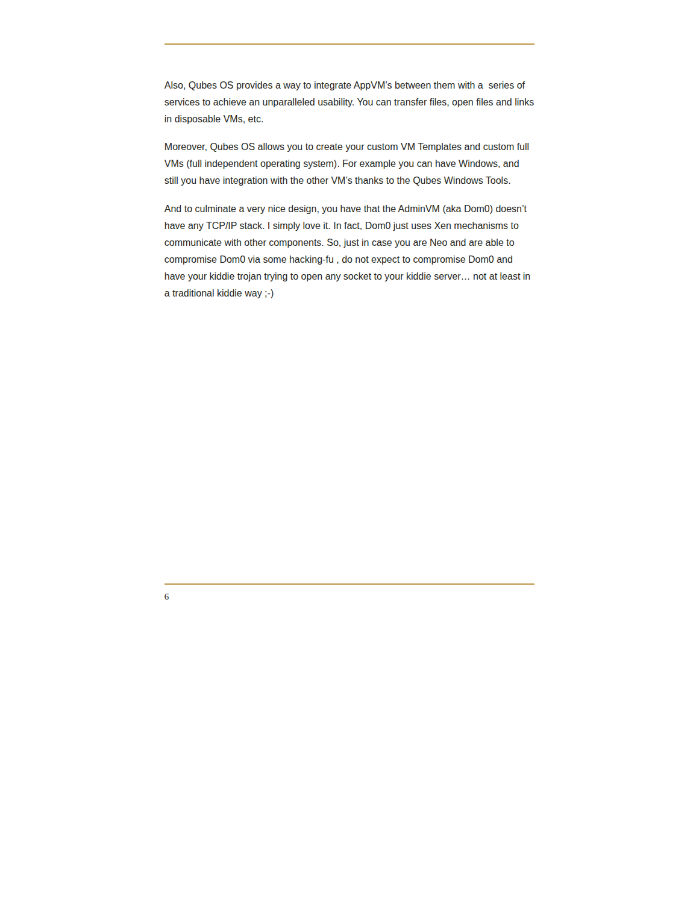Also, Qubes OS provides a way to integrate AppVM’s between them with a series of services to achieve an unparalleled usability. You can transfer files, open files and links in disposable VMs, etc.
Moreover, Qubes OS allows you to create your custom VM Templates and custom full VMs (full independent operating system). For example you can have Windows, and still you have integration with the other VM’s thanks to the Qubes Windows Tools.
And to culminate a very nice design, you have that the AdminVM (aka Dom0) doesn’t have any TCP/IP stack. I simply love it. In fact, Dom0 just uses Xen mechanisms to communicate with other components. So, just in case you are Neo and are able to compromise Dom0 via some hacking-fu , do not expect to compromise Dom0 and have your kiddie trojan trying to open any socket to your kiddie server… not at least in a traditional kiddie way ;-)
6